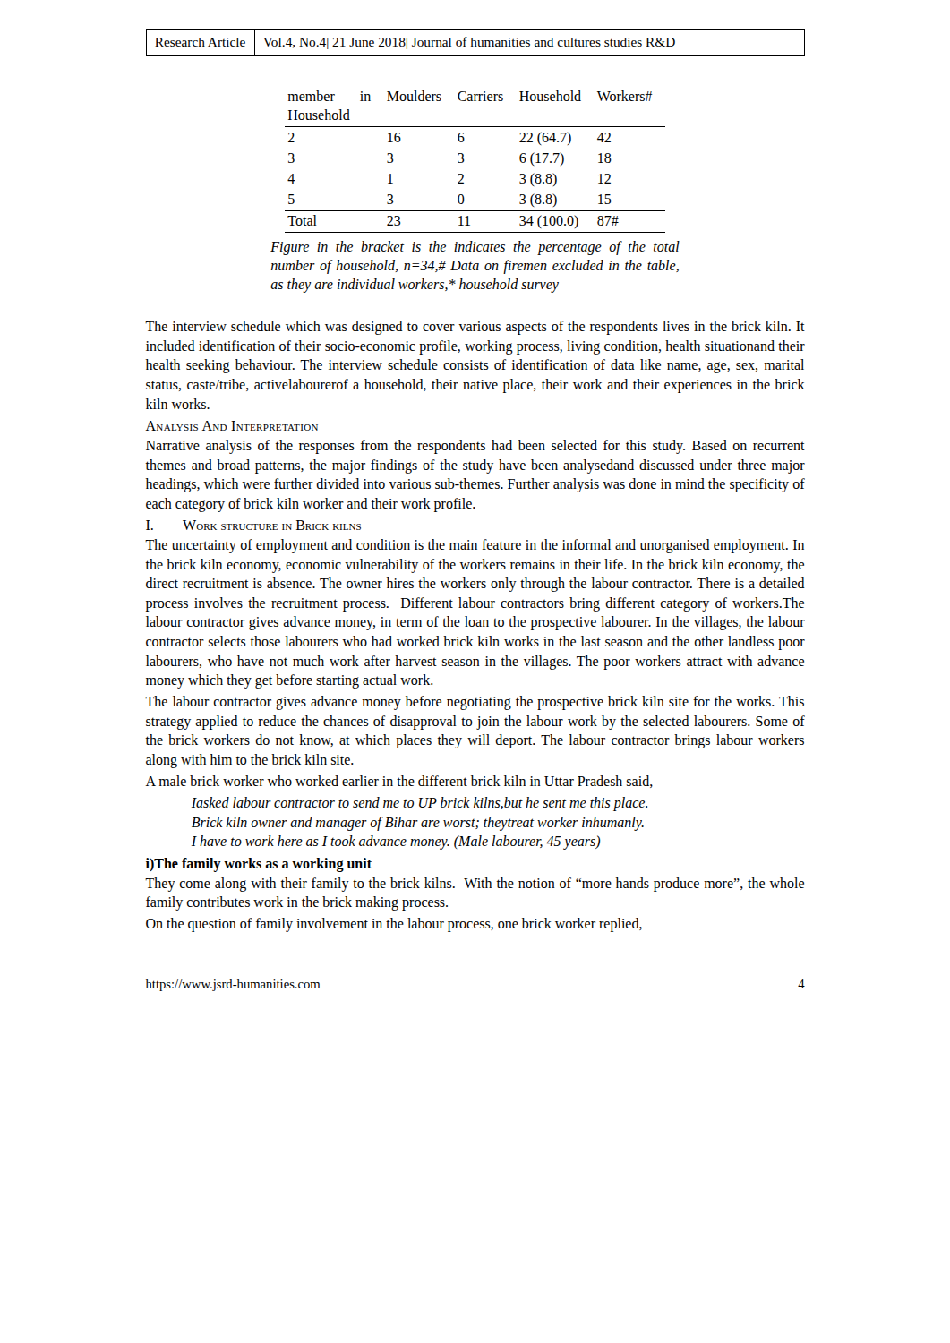Research Article
Vol.4, No.4| 21 June 2018| Journal of humanities and cultures studies R&D
| member in Household | Moulders | Carriers | Household | Workers# |
| --- | --- | --- | --- | --- |
| 2 | 16 | 6 | 22 (64.7) | 42 |
| 3 | 3 | 3 | 6 (17.7) | 18 |
| 4 | 1 | 2 | 3 (8.8) | 12 |
| 5 | 3 | 0 | 3 (8.8) | 15 |
| Total | 23 | 11 | 34 (100.0) | 87# |
Figure in the bracket is the indicates the percentage of the total number of household, n=34,# Data on firemen excluded in the table, as they are individual workers,* household survey
The interview schedule which was designed to cover various aspects of the respondents lives in the brick kiln. It included identification of their socio-economic profile, working process, living condition, health situationand their health seeking behaviour. The interview schedule consists of identification of data like name, age, sex, marital status, caste/tribe, activelabourerof a household, their native place, their work and their experiences in the brick kiln works.
Analysis And Interpretation
Narrative analysis of the responses from the respondents had been selected for this study. Based on recurrent themes and broad patterns, the major findings of the study have been analysedand discussed under three major headings, which were further divided into various sub-themes. Further analysis was done in mind the specificity of each category of brick kiln worker and their work profile.
I. Work structure in Brick kilns
The uncertainty of employment and condition is the main feature in the informal and unorganised employment. In the brick kiln economy, economic vulnerability of the workers remains in their life. In the brick kiln economy, the direct recruitment is absence. The owner hires the workers only through the labour contractor. There is a detailed process involves the recruitment process. Different labour contractors bring different category of workers.The labour contractor gives advance money, in term of the loan to the prospective labourer. In the villages, the labour contractor selects those labourers who had worked brick kiln works in the last season and the other landless poor labourers, who have not much work after harvest season in the villages. The poor workers attract with advance money which they get before starting actual work.
The labour contractor gives advance money before negotiating the prospective brick kiln site for the works. This strategy applied to reduce the chances of disapproval to join the labour work by the selected labourers. Some of the brick workers do not know, at which places they will deport. The labour contractor brings labour workers along with him to the brick kiln site.
A male brick worker who worked earlier in the different brick kiln in Uttar Pradesh said,
Iasked labour contractor to send me to UP brick kilns,but he sent me this place.
Brick kiln owner and manager of Bihar are worst; theytreat worker inhumanly.
I have to work here as I took advance money. (Male labourer, 45 years)
i)The family works as a working unit
They come along with their family to the brick kilns. With the notion of “more hands produce more”, the whole family contributes work in the brick making process.
On the question of family involvement in the labour process, one brick worker replied,
https://www.jsrd-humanities.com 4